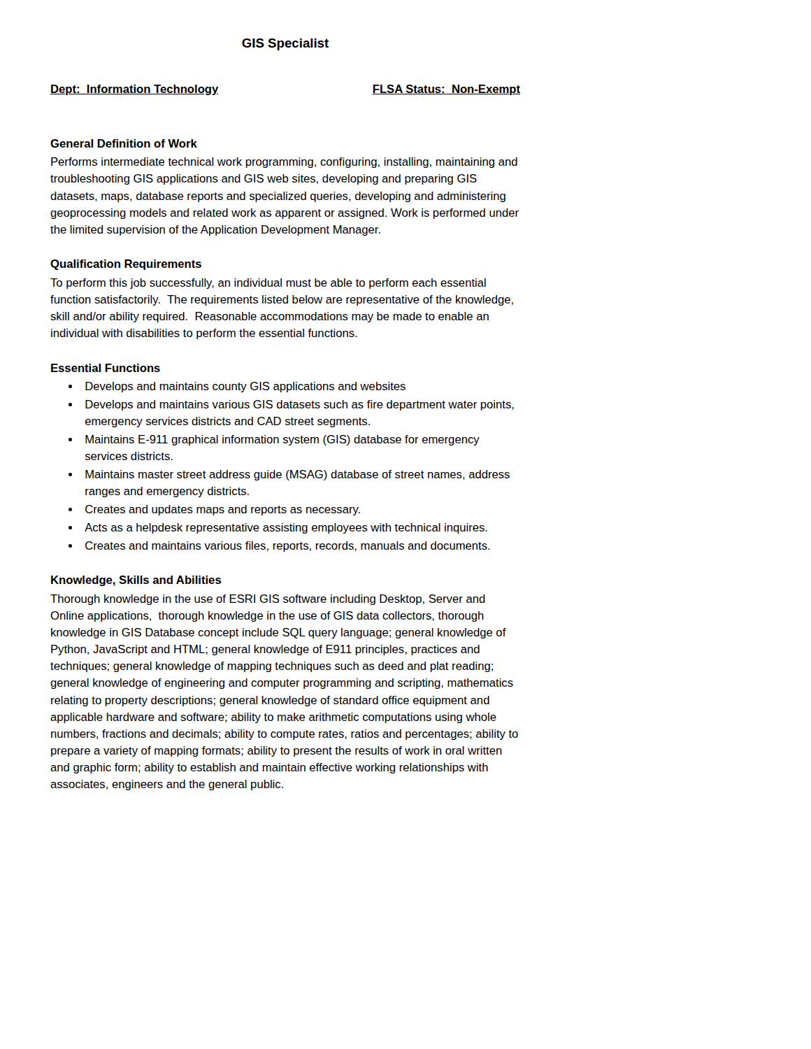GIS Specialist
Dept: Information Technology FLSA Status: Non-Exempt
General Definition of Work
Performs intermediate technical work programming, configuring, installing, maintaining and troubleshooting GIS applications and GIS web sites, developing and preparing GIS datasets, maps, database reports and specialized queries, developing and administering geoprocessing models and related work as apparent or assigned. Work is performed under the limited supervision of the Application Development Manager.
Qualification Requirements
To perform this job successfully, an individual must be able to perform each essential function satisfactorily. The requirements listed below are representative of the knowledge, skill and/or ability required. Reasonable accommodations may be made to enable an individual with disabilities to perform the essential functions.
Essential Functions
Develops and maintains county GIS applications and websites
Develops and maintains various GIS datasets such as fire department water points, emergency services districts and CAD street segments.
Maintains E-911 graphical information system (GIS) database for emergency services districts.
Maintains master street address guide (MSAG) database of street names, address ranges and emergency districts.
Creates and updates maps and reports as necessary.
Acts as a helpdesk representative assisting employees with technical inquires.
Creates and maintains various files, reports, records, manuals and documents.
Knowledge, Skills and Abilities
Thorough knowledge in the use of ESRI GIS software including Desktop, Server and Online applications, thorough knowledge in the use of GIS data collectors, thorough knowledge in GIS Database concept include SQL query language; general knowledge of Python, JavaScript and HTML; general knowledge of E911 principles, practices and techniques; general knowledge of mapping techniques such as deed and plat reading; general knowledge of engineering and computer programming and scripting, mathematics relating to property descriptions; general knowledge of standard office equipment and applicable hardware and software; ability to make arithmetic computations using whole numbers, fractions and decimals; ability to compute rates, ratios and percentages; ability to prepare a variety of mapping formats; ability to present the results of work in oral written and graphic form; ability to establish and maintain effective working relationships with associates, engineers and the general public.